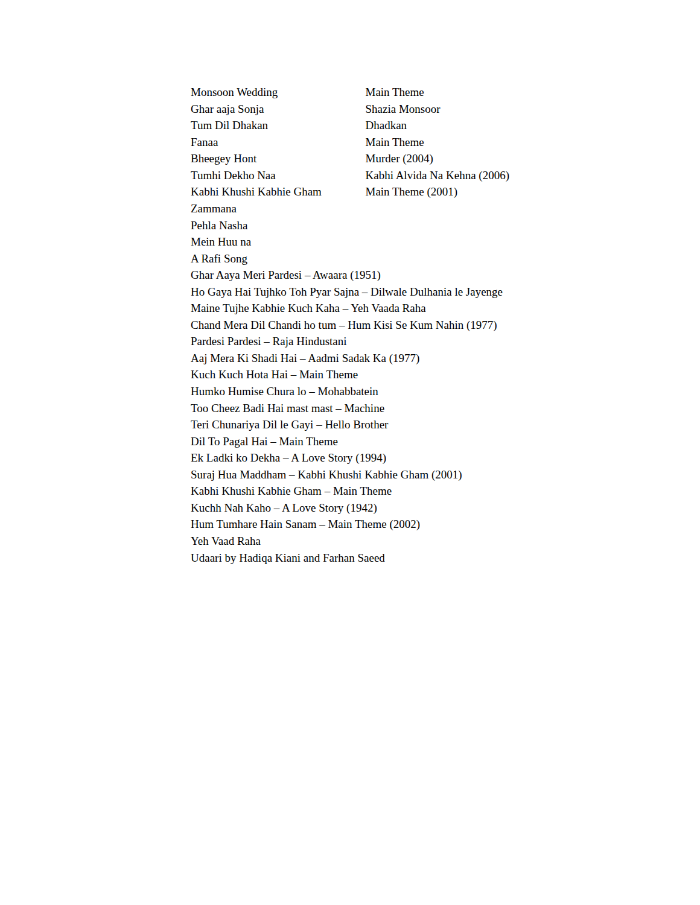| Monsoon Wedding | Main Theme |
| Ghar aaja Sonja | Shazia Monsoor |
| Tum Dil Dhakan | Dhadkan |
| Fanaa | Main Theme |
| Bheegey Hont | Murder (2004) |
| Tumhi Dekho Naa | Kabhi Alvida Na Kehna (2006) |
| Kabhi Khushi Kabhie Gham | Main Theme (2001) |
Zammana
Pehla Nasha
Mein Huu na
A Rafi Song
Ghar Aaya Meri Pardesi – Awaara (1951)
Ho Gaya Hai Tujhko Toh Pyar Sajna – Dilwale Dulhania le Jayenge
Maine Tujhe Kabhie Kuch Kaha – Yeh Vaada Raha
Chand Mera Dil Chandi ho tum – Hum Kisi Se Kum Nahin (1977)
Pardesi Pardesi – Raja Hindustani
Aaj Mera Ki Shadi Hai – Aadmi Sadak Ka (1977)
Kuch Kuch Hota Hai – Main Theme
Humko Humise Chura lo – Mohabbatein
Too Cheez Badi Hai mast mast – Machine
Teri Chunariya Dil le Gayi – Hello Brother
Dil To Pagal Hai – Main Theme
Ek Ladki ko Dekha – A Love Story (1994)
Suraj Hua Maddham – Kabhi Khushi Kabhie Gham (2001)
Kabhi Khushi Kabhie Gham – Main Theme
Kuchh Nah Kaho – A Love Story (1942)
Hum Tumhare Hain Sanam – Main Theme (2002)
Yeh Vaad Raha
Udaari by Hadiqa Kiani and Farhan Saeed